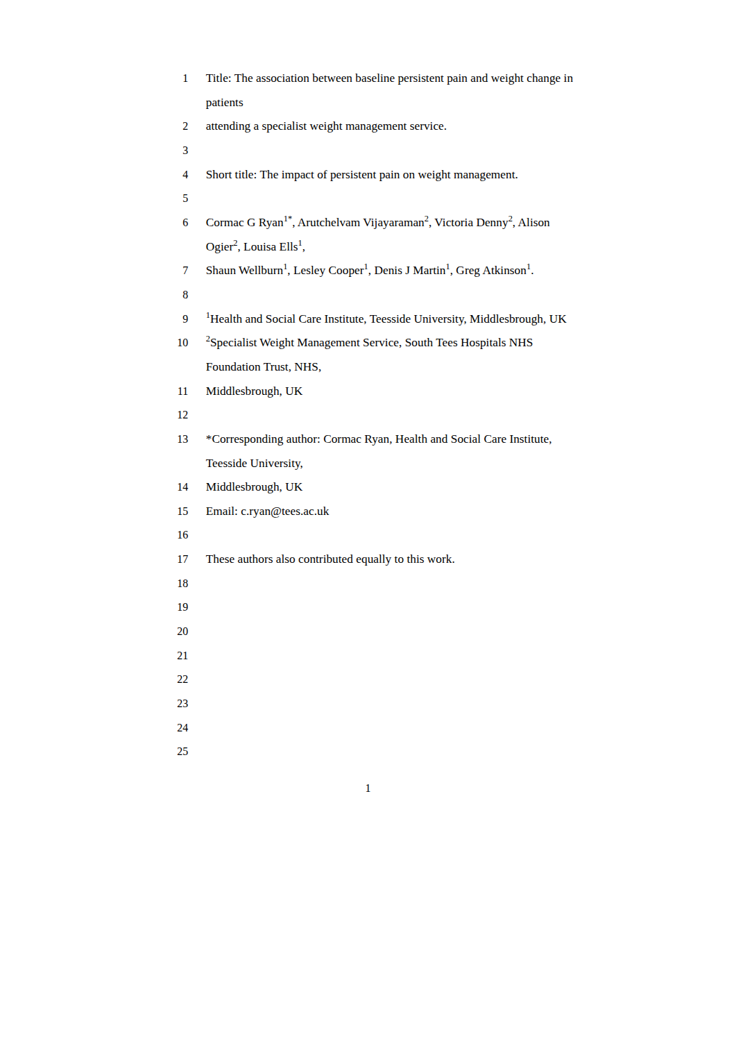1 Title: The association between baseline persistent pain and weight change in patients
2 attending a specialist weight management service.
3
4 Short title: The impact of persistent pain on weight management.
5
6 Cormac G Ryan1*, Arutchelvam Vijayaraman2, Victoria Denny2, Alison Ogier2, Louisa Ells1,
7 Shaun Wellburn1, Lesley Cooper1, Denis J Martin1, Greg Atkinson1.
8
91Health and Social Care Institute, Teesside University, Middlesbrough, UK
102Specialist Weight Management Service, South Tees Hospitals NHS Foundation Trust, NHS,
11 Middlesbrough, UK
12
13*Corresponding author: Cormac Ryan, Health and Social Care Institute, Teesside University,
14 Middlesbrough, UK
15 Email: c.ryan@tees.ac.uk
16
17 These authors also contributed equally to this work.
18
19
20
21
22
23
24
25
1